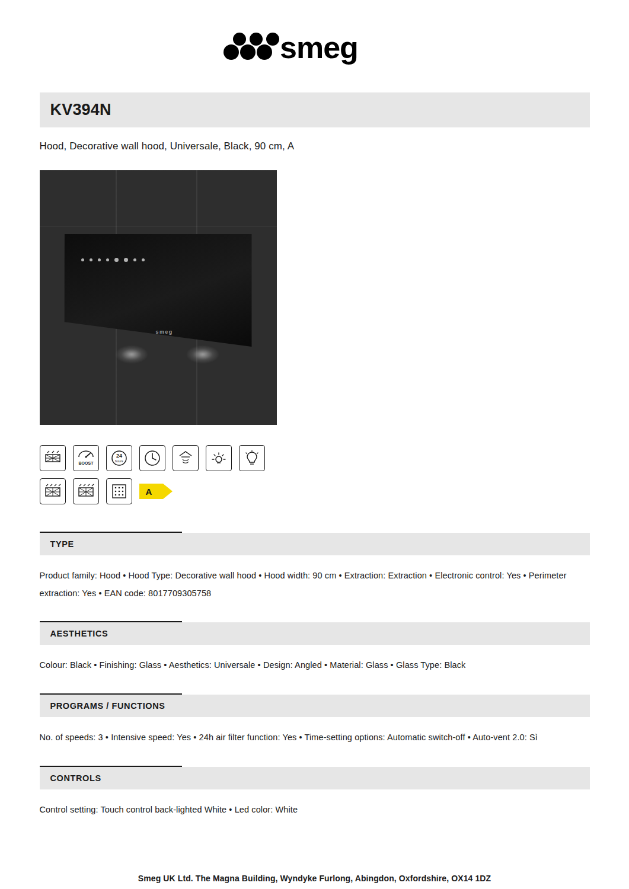smeg
KV394N
Hood, Decorative wall hood, Universale, Black, 90 cm, A
smeg
BOOST
24 hours
A
TYPE
Product family: Hood • Hood Type: Decorative wall hood • Hood width: 90 cm • Extraction: Extraction • Electronic control: Yes • Perimeter extraction: Yes • EAN code: 8017709305758
AESTHETICS
Colour: Black • Finishing: Glass • Aesthetics: Universale • Design: Angled • Material: Glass • Glass Type: Black
PROGRAMS / FUNCTIONS
No. of speeds: 3 • Intensive speed: Yes • 24h air filter function: Yes • Time-setting options: Automatic switch-off • Auto-vent 2.0: Sì
CONTROLS
Control setting: Touch control back-lighted White • Led color: White
Smeg UK Ltd. The Magna Building, Wyndyke Furlong, Abingdon, Oxfordshire, OX14 1DZ